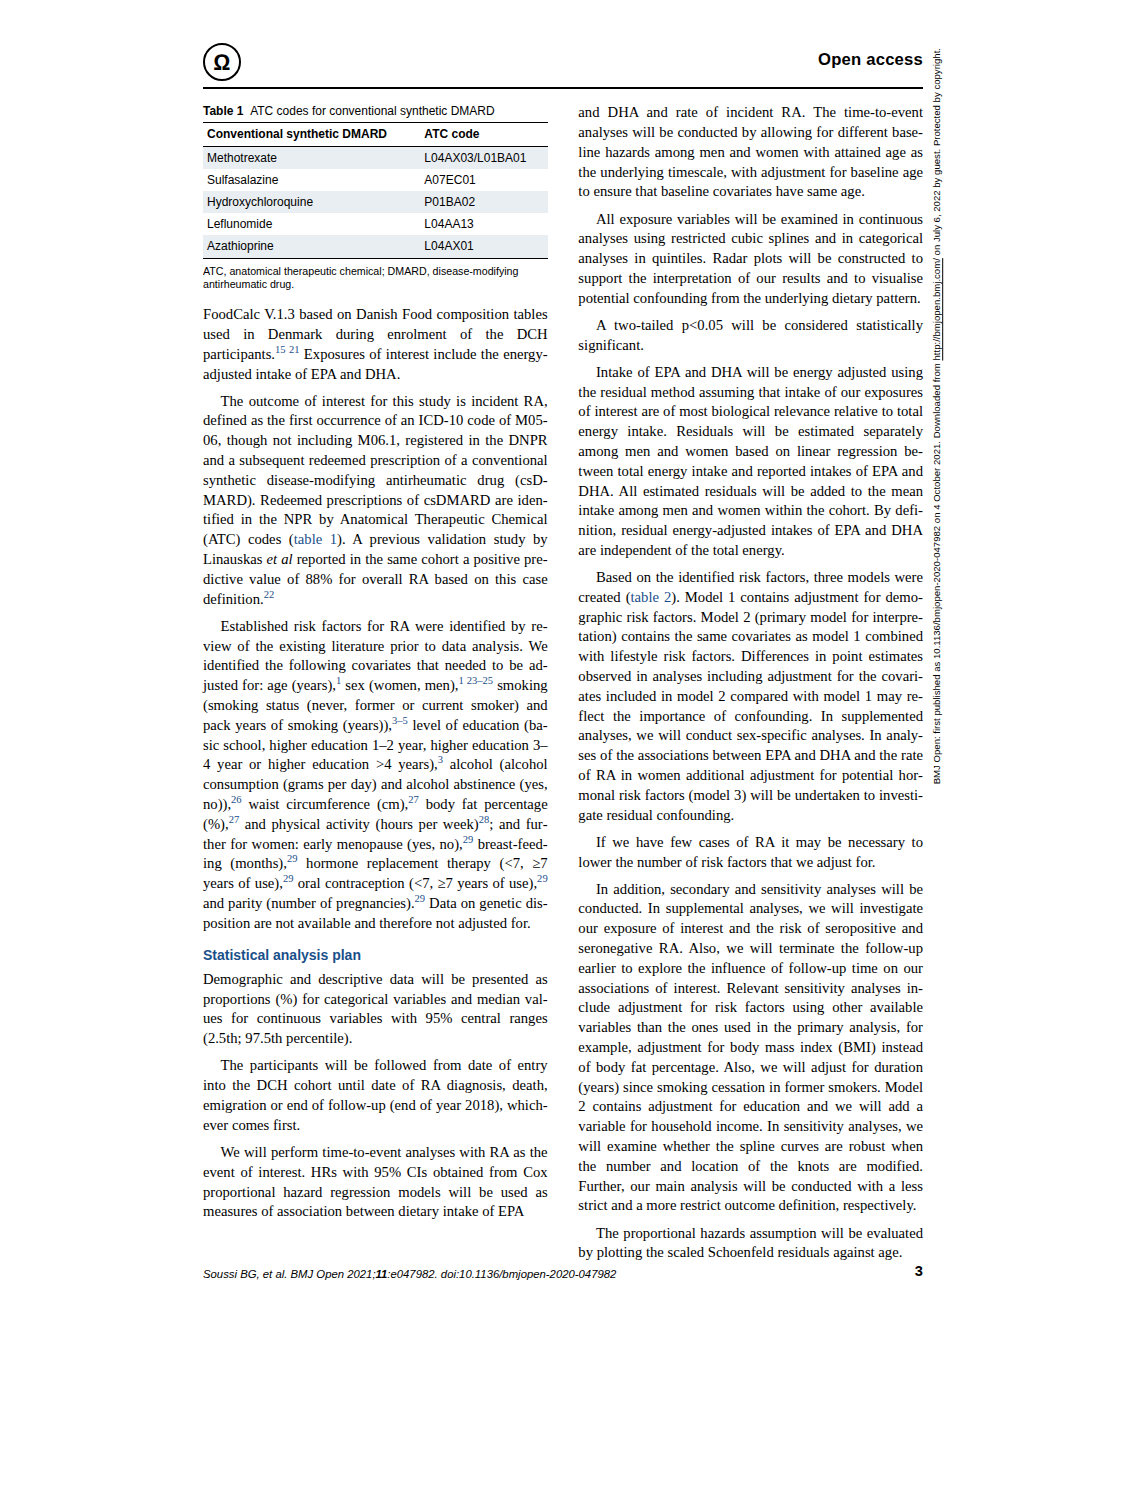BMJ Open: first published as 10.1136/bmjopen-2020-047982 on 4 October 2021. Downloaded from http://bmjopen.bmj.com/ on July 6, 2022 by guest. Protected by copyright.
Ω
Open access
Table 1 ATC codes for conventional synthetic DMARD
| Conventional synthetic DMARD | ATC code |
| --- | --- |
| Methotrexate | L04AX03/L01BA01 |
| Sulfasalazine | A07EC01 |
| Hydroxychloroquine | P01BA02 |
| Leflunomide | L04AA13 |
| Azathioprine | L04AX01 |
ATC, anatomical therapeutic chemical; DMARD, disease-modifying antirheumatic drug.
FoodCalc V.1.3 based on Danish Food composition tables used in Denmark during enrolment of the DCH participants.15 21 Exposures of interest include the energy-adjusted intake of EPA and DHA.
The outcome of interest for this study is incident RA, defined as the first occurrence of an ICD-10 code of M05-06, though not including M06.1, registered in the DNPR and a subsequent redeemed prescription of a conventional synthetic disease-modifying antirheumatic drug (csDMARD). Redeemed prescriptions of csDMARD are identified in the NPR by Anatomical Therapeutic Chemical (ATC) codes (table 1). A previous validation study by Linauskas et al reported in the same cohort a positive predictive value of 88% for overall RA based on this case definition.22
Established risk factors for RA were identified by review of the existing literature prior to data analysis. We identified the following covariates that needed to be adjusted for: age (years),1 sex (women, men),1 23–25 smoking (smoking status (never, former or current smoker) and pack years of smoking (years)),3–5 level of education (basic school, higher education 1–2 year, higher education 3–4 year or higher education >4 years),3 alcohol (alcohol consumption (grams per day) and alcohol abstinence (yes, no)),26 waist circumference (cm),27 body fat percentage (%),27 and physical activity (hours per week)28; and further for women: early menopause (yes, no),29 breast-feeding (months),29 hormone replacement therapy (<7, ≥7 years of use),29 oral contraception (<7, ≥7 years of use),29 and parity (number of pregnancies).29 Data on genetic disposition are not available and therefore not adjusted for.
Statistical analysis plan
Demographic and descriptive data will be presented as proportions (%) for categorical variables and median values for continuous variables with 95% central ranges (2.5th; 97.5th percentile).
The participants will be followed from date of entry into the DCH cohort until date of RA diagnosis, death, emigration or end of follow-up (end of year 2018), whichever comes first.
We will perform time-to-event analyses with RA as the event of interest. HRs with 95% CIs obtained from Cox proportional hazard regression models will be used as measures of association between dietary intake of EPA
and DHA and rate of incident RA. The time-to-event analyses will be conducted by allowing for different baseline hazards among men and women with attained age as the underlying timescale, with adjustment for baseline age to ensure that baseline covariates have same age.
All exposure variables will be examined in continuous analyses using restricted cubic splines and in categorical analyses in quintiles. Radar plots will be constructed to support the interpretation of our results and to visualise potential confounding from the underlying dietary pattern.
A two-tailed p<0.05 will be considered statistically significant.
Intake of EPA and DHA will be energy adjusted using the residual method assuming that intake of our exposures of interest are of most biological relevance relative to total energy intake. Residuals will be estimated separately among men and women based on linear regression between total energy intake and reported intakes of EPA and DHA. All estimated residuals will be added to the mean intake among men and women within the cohort. By definition, residual energy-adjusted intakes of EPA and DHA are independent of the total energy.
Based on the identified risk factors, three models were created (table 2). Model 1 contains adjustment for demographic risk factors. Model 2 (primary model for interpretation) contains the same covariates as model 1 combined with lifestyle risk factors. Differences in point estimates observed in analyses including adjustment for the covariates included in model 2 compared with model 1 may reflect the importance of confounding. In supplemented analyses, we will conduct sex-specific analyses. In analyses of the associations between EPA and DHA and the rate of RA in women additional adjustment for potential hormonal risk factors (model 3) will be undertaken to investigate residual confounding.
If we have few cases of RA it may be necessary to lower the number of risk factors that we adjust for.
In addition, secondary and sensitivity analyses will be conducted. In supplemental analyses, we will investigate our exposure of interest and the risk of seropositive and seronegative RA. Also, we will terminate the follow-up earlier to explore the influence of follow-up time on our associations of interest. Relevant sensitivity analyses include adjustment for risk factors using other available variables than the ones used in the primary analysis, for example, adjustment for body mass index (BMI) instead of body fat percentage. Also, we will adjust for duration (years) since smoking cessation in former smokers. Model 2 contains adjustment for education and we will add a variable for household income. In sensitivity analyses, we will examine whether the spline curves are robust when the number and location of the knots are modified. Further, our main analysis will be conducted with a less strict and a more restrict outcome definition, respectively.
The proportional hazards assumption will be evaluated by plotting the scaled Schoenfeld residuals against age.
Soussi BG, et al. BMJ Open 2021;11:e047982. doi:10.1136/bmjopen-2020-047982
3